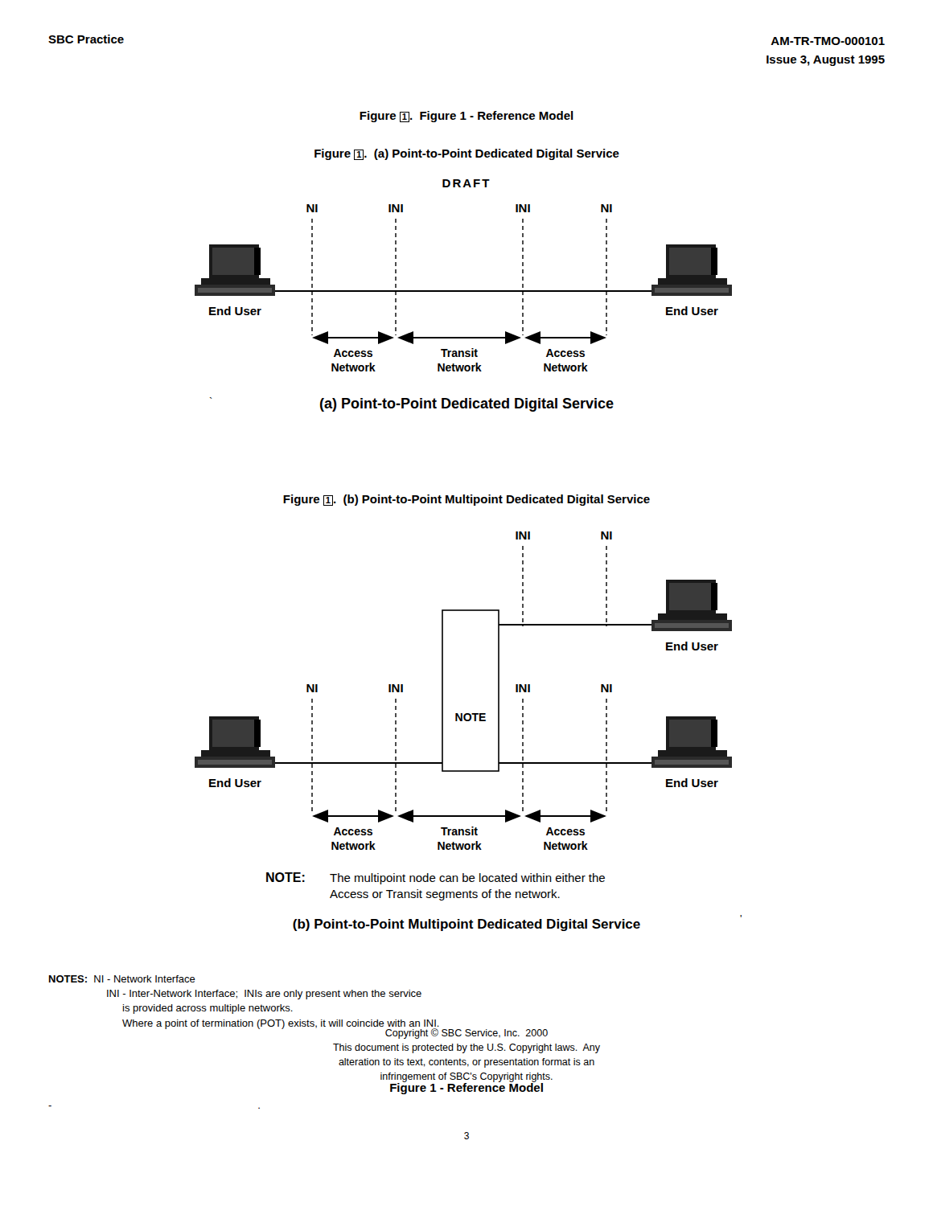SBC Practice
AM-TR-TMO-000101
Issue 3, August 1995
Figure 1. Figure 1 - Reference Model
Figure 1. (a) Point-to-Point Dedicated Digital Service
DRAFT
NI INI INI NI End User End User Access Network Transit Network Access Network ` (a) Point-to-Point Dedicated Digital Service
Figure 1. (b) Point-to-Point Multipoint Dedicated Digital Service
INI NI End User NI INI INI NI NOTE End User End User Access Network Transit Network Access Network NOTE: The multipoint node can be located within either the Access or Transit segments of the network. (b) Point-to-Point Multipoint Dedicated Digital Service '
NOTES: NI - Network Interface
INI - Inter-Network Interface; INIs are only present when the service
is provided across multiple networks.
Where a point of termination (POT) exists, it will coincide with an INI.
Copyright © SBC Service, Inc. 2000
This document is protected by the U.S. Copyright laws. Any
alteration to its text, contents, or presentation format is an
infringement of SBC's Copyright rights.
Figure 1 - Reference Model
- .
3